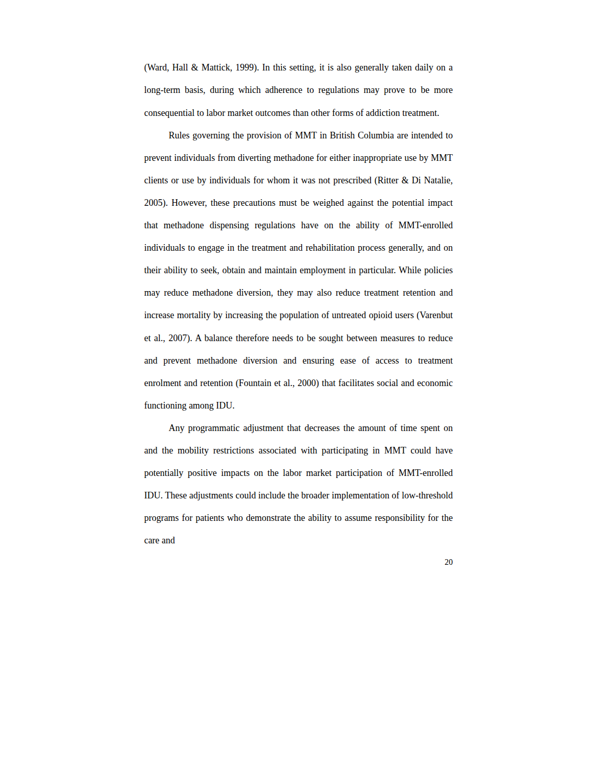(Ward, Hall & Mattick, 1999). In this setting, it is also generally taken daily on a long-term basis, during which adherence to regulations may prove to be more consequential to labor market outcomes than other forms of addiction treatment.
Rules governing the provision of MMT in British Columbia are intended to prevent individuals from diverting methadone for either inappropriate use by MMT clients or use by individuals for whom it was not prescribed (Ritter & Di Natalie, 2005). However, these precautions must be weighed against the potential impact that methadone dispensing regulations have on the ability of MMT-enrolled individuals to engage in the treatment and rehabilitation process generally, and on their ability to seek, obtain and maintain employment in particular. While policies may reduce methadone diversion, they may also reduce treatment retention and increase mortality by increasing the population of untreated opioid users (Varenbut et al., 2007). A balance therefore needs to be sought between measures to reduce and prevent methadone diversion and ensuring ease of access to treatment enrolment and retention (Fountain et al., 2000) that facilitates social and economic functioning among IDU.
Any programmatic adjustment that decreases the amount of time spent on and the mobility restrictions associated with participating in MMT could have potentially positive impacts on the labor market participation of MMT-enrolled IDU. These adjustments could include the broader implementation of low-threshold programs for patients who demonstrate the ability to assume responsibility for the care and
20